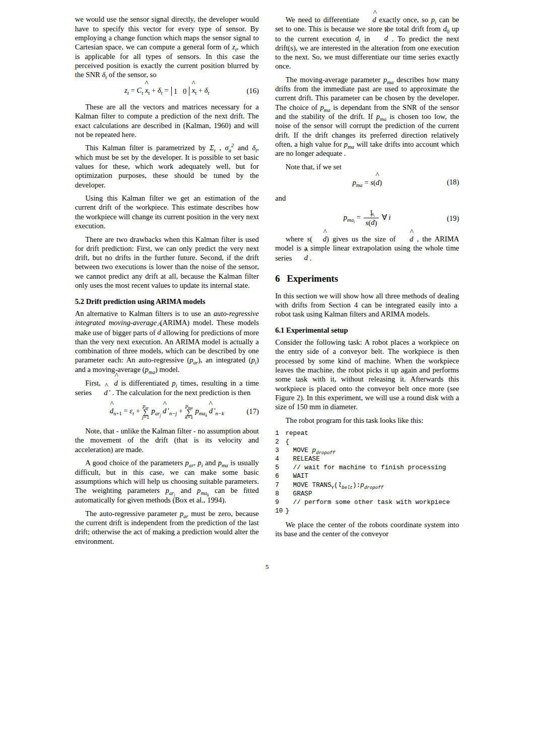we would use the sensor signal directly, the developer would have to specify this vector for every type of sensor. By employing a change function which maps the sensor signal to Cartesian space, we can compute a general form of zt, which is applicable for all types of sensors. In this case the perceived position is exactly the current position blurred by the SNR δt of the sensor, so
zt = Ct xt + δt = 1 0 xt + δt (16)
These are all the vectors and matrices necessary for a Kalman filter to compute a prediction of the next drift. The exact calculations are described in (Kalman, 1960) and will not be repeated here.
This Kalman filter is parametrized by Σt , σa2 and δt, which must be set by the developer. It is possible to set basic values for these, which work adequately well, but for optimization purposes, these should be tuned by the developer.
Using this Kalman filter we get an estimation of the current drift of the workpiece. This estimate describes how the workpiece will change its current position in the very next execution.
There are two drawbacks when this Kalman filter is used for drift prediction: First, we can only predict the very next drift, but no drifts in the further future. Second, if the drift between two executions is lower than the noise of the sensor, we cannot predict any drift at all, because the Kalman filter only uses the most recent values to update its internal state.
5.2 Drift prediction using ARIMA models
An alternative to Kalman filters is to use an auto-regressive integrated moving-average (ARIMA) model. These models make use of bigger parts of d allowing for predictions of more than the very next execution. An ARIMA model is actually a combination of three models, which can be described by one parameter each: An auto-regressive (par), an integrated (pi) and a moving-average (pma) model.
First, d is differentiated pi times, resulting in a time series d ' . The calculation for the next prediction is then
dn+1 = εt + par∑j=1 parj d 'n−j + pma∑k=1 pmak d 'n−k (17)
Note, that - unlike the Kalman filter - no assumption about the movement of the drift (that is its velocity and acceleration) are made.
A good choice of the parameters par, pi and pma is usually difficult, but in this case, we can make some basic assumptions which will help us choosing suitable parameters. The weighting parameters parj and pmak can be fitted automatically for given methods (Box et al., 1994).
The auto-regressive parameter par must be zero, because the current drift is independent from the prediction of the last drift; otherwise the act of making a prediction would alter the environment.
We need to differentiate d exactly once, so pi can be set to one. This is because we store the total drift from d0 up to the current execution di in d . To predict the next drift(s), we are interested in the alteration from one execution to the next. So, we must differentiate our time series exactly once.
The moving-average parameter pma describes how many drifts from the immediate past are used to approximate the current drift. This parameter can be chosen by the developer. The choice of pma is dependant from the SNR of the sensor and the stability of the drift. If pma is chosen too low, the noise of the sensor will corrupt the prediction of the current drift. If the drift changes its preferred direction relatively often, a high value for pma will take drifts into account which are no longer adequate .
Note that, if we set
pma = s(d) (18)
and
pmai = 1 s(d) ∀ i (19)
where s(d) gives us the size of d , the ARIMA model is a simple linear extrapolation using the whole time series d .
6 Experiments
In this section we will show how all three methods of dealing with drifts from Section 4 can be integrated easily into a robot task using Kalman filters and ARIMA models.
6.1 Experimental setup
Consider the following task: A robot places a workpiece on the entry side of a conveyor belt. The workpiece is then processed by some kind of machine. When the workpiece leaves the machine, the robot picks it up again and performs some task with it, without releasing it. Afterwards this workpiece is placed onto the conveyor belt once more (see Figure 2). In this experiment, we will use a round disk with a size of 150 mm in diameter.
The robot program for this task looks like this:
1repeat 2{ 3 MOVE pdropoff 4 RELEASE 5 // wait for machine to finish processing 6 WAIT 7 MOVE TRANSY(lbelt):pdropoff 8 GRASP 9 // perform some other task with workpiece 10}
We place the center of the robots coordinate system into its base and the center of the conveyor
5